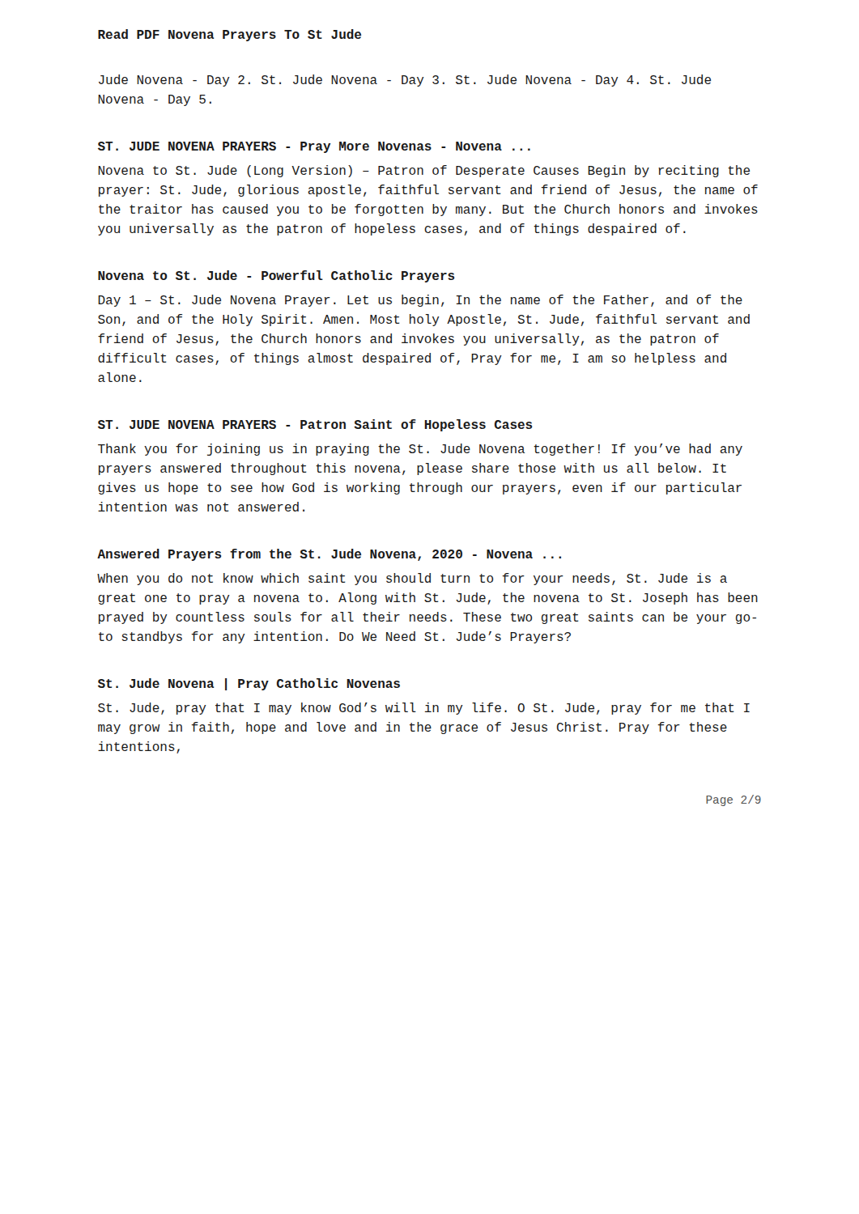Read PDF Novena Prayers To St Jude
Jude Novena - Day 2. St. Jude Novena - Day 3. St. Jude Novena - Day 4. St. Jude Novena - Day 5.
ST. JUDE NOVENA PRAYERS - Pray More Novenas - Novena ...
Novena to St. Jude (Long Version) – Patron of Desperate Causes Begin by reciting the prayer: St. Jude, glorious apostle, faithful servant and friend of Jesus, the name of the traitor has caused you to be forgotten by many. But the Church honors and invokes you universally as the patron of hopeless cases, and of things despaired of.
Novena to St. Jude - Powerful Catholic Prayers
Day 1 – St. Jude Novena Prayer. Let us begin, In the name of the Father, and of the Son, and of the Holy Spirit. Amen. Most holy Apostle, St. Jude, faithful servant and friend of Jesus, the Church honors and invokes you universally, as the patron of difficult cases, of things almost despaired of, Pray for me, I am so helpless and alone.
ST. JUDE NOVENA PRAYERS - Patron Saint of Hopeless Cases
Thank you for joining us in praying the St. Jude Novena together! If you’ve had any prayers answered throughout this novena, please share those with us all below. It gives us hope to see how God is working through our prayers, even if our particular intention was not answered.
Answered Prayers from the St. Jude Novena, 2020 - Novena ...
When you do not know which saint you should turn to for your needs, St. Jude is a great one to pray a novena to. Along with St. Jude, the novena to St. Joseph has been prayed by countless souls for all their needs. These two great saints can be your go-to standbys for any intention. Do We Need St. Jude’s Prayers?
St. Jude Novena | Pray Catholic Novenas
St. Jude, pray that I may know God’s will in my life. O St. Jude, pray for me that I may grow in faith, hope and love and in the grace of Jesus Christ. Pray for these intentions,
Page 2/9